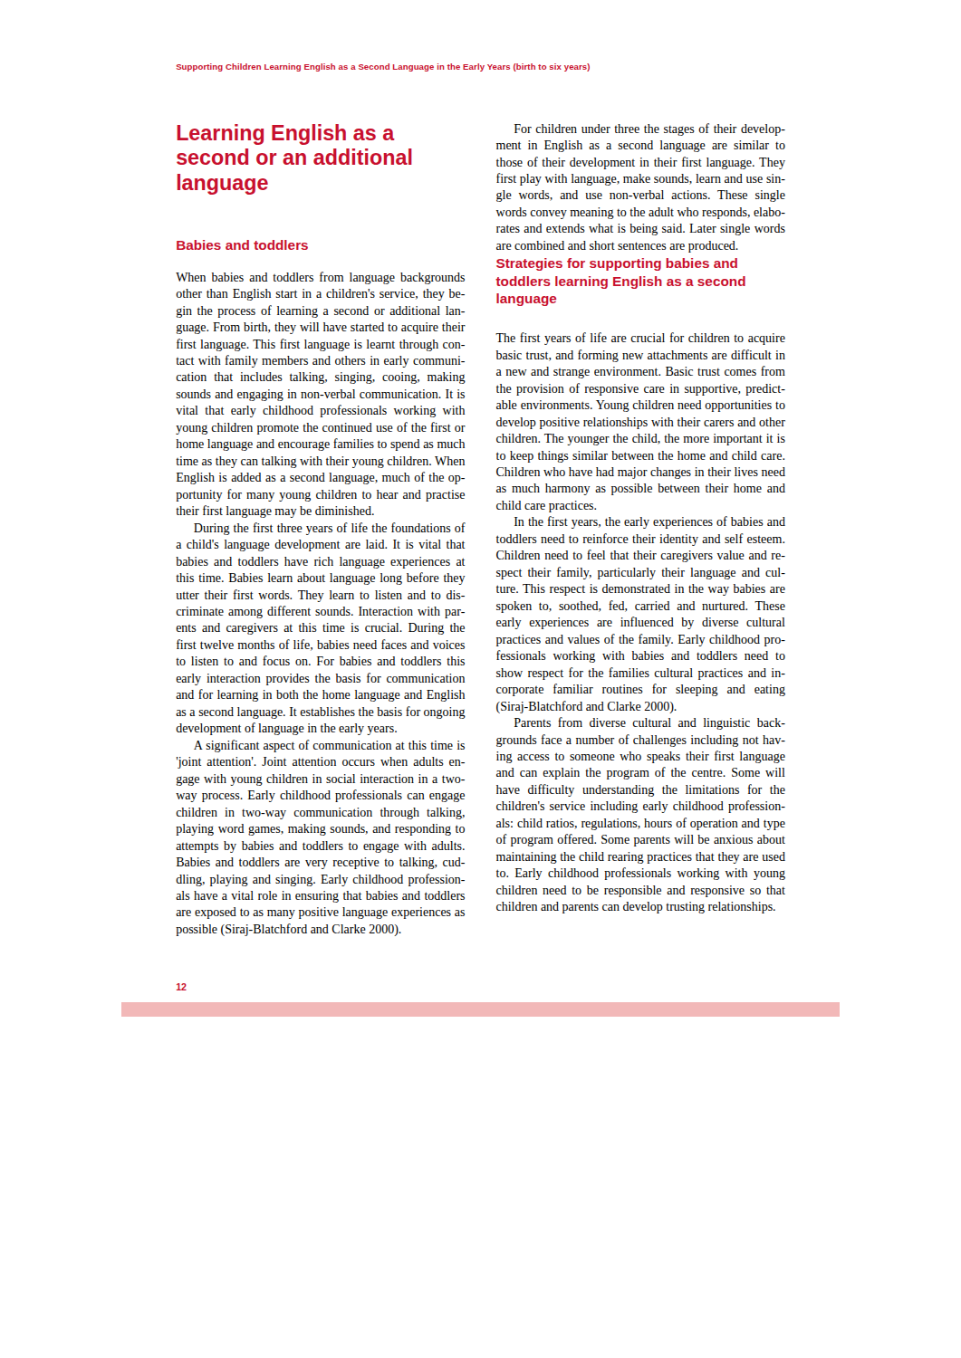Supporting Children Learning English as a Second Language in the Early Years (birth to six years)
Learning English as a second or an additional language
Babies and toddlers
When babies and toddlers from language backgrounds other than English start in a children's service, they begin the process of learning a second or additional language. From birth, they will have started to acquire their first language. This first language is learnt through contact with family members and others in early communication that includes talking, singing, cooing, making sounds and engaging in non-verbal communication. It is vital that early childhood professionals working with young children promote the continued use of the first or home language and encourage families to spend as much time as they can talking with their young children. When English is added as a second language, much of the opportunity for many young children to hear and practise their first language may be diminished.
During the first three years of life the foundations of a child's language development are laid. It is vital that babies and toddlers have rich language experiences at this time. Babies learn about language long before they utter their first words. They learn to listen and to discriminate among different sounds. Interaction with parents and caregivers at this time is crucial. During the first twelve months of life, babies need faces and voices to listen to and focus on. For babies and toddlers this early interaction provides the basis for communication and for learning in both the home language and English as a second language. It establishes the basis for ongoing development of language in the early years.
A significant aspect of communication at this time is 'joint attention'. Joint attention occurs when adults engage with young children in social interaction in a two-way process. Early childhood professionals can engage children in two-way communication through talking, playing word games, making sounds, and responding to attempts by babies and toddlers to engage with adults. Babies and toddlers are very receptive to talking, cuddling, playing and singing. Early childhood professionals have a vital role in ensuring that babies and toddlers are exposed to as many positive language experiences as possible (Siraj-Blatchford and Clarke 2000).
For children under three the stages of their development in English as a second language are similar to those of their development in their first language. They first play with language, make sounds, learn and use single words, and use non-verbal actions. These single words convey meaning to the adult who responds, elaborates and extends what is being said. Later single words are combined and short sentences are produced.
Strategies for supporting babies and toddlers learning English as a second language
The first years of life are crucial for children to acquire basic trust, and forming new attachments are difficult in a new and strange environment. Basic trust comes from the provision of responsive care in supportive, predictable environments. Young children need opportunities to develop positive relationships with their carers and other children. The younger the child, the more important it is to keep things similar between the home and child care. Children who have had major changes in their lives need as much harmony as possible between their home and child care practices.
In the first years, the early experiences of babies and toddlers need to reinforce their identity and self esteem. Children need to feel that their caregivers value and respect their family, particularly their language and culture. This respect is demonstrated in the way babies are spoken to, soothed, fed, carried and nurtured. These early experiences are influenced by diverse cultural practices and values of the family. Early childhood professionals working with babies and toddlers need to show respect for the families cultural practices and incorporate familiar routines for sleeping and eating (Siraj-Blatchford and Clarke 2000).
Parents from diverse cultural and linguistic backgrounds face a number of challenges including not having access to someone who speaks their first language and can explain the program of the centre. Some will have difficulty understanding the limitations for the children's service including early childhood professionals: child ratios, regulations, hours of operation and type of program offered. Some parents will be anxious about maintaining the child rearing practices that they are used to. Early childhood professionals working with young children need to be responsible and responsive so that children and parents can develop trusting relationships.
12